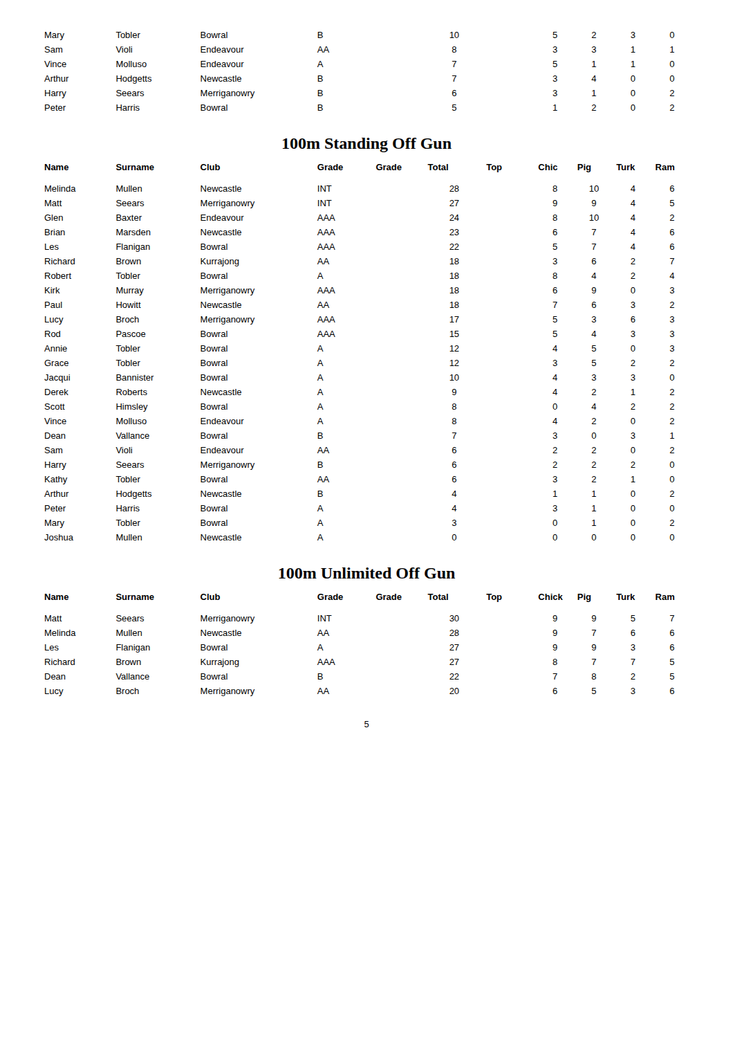| Mary | Tobler | Bowral | B | | 10 | | 5 | 2 | 3 | 0 |
| Sam | Violi | Endeavour | AA | | 8 | | 3 | 3 | 1 | 1 |
| Vince | Molluso | Endeavour | A | | 7 | | 5 | 1 | 1 | 0 |
| Arthur | Hodgetts | Newcastle | B | | 7 | | 3 | 4 | 0 | 0 |
| Harry | Seears | Merriganowry | B | | 6 | | 3 | 1 | 0 | 2 |
| Peter | Harris | Bowral | B | | 5 | | 1 | 2 | 0 | 2 |
100m Standing Off Gun
| Name | Surname | Club | Grade | Grade | Total | Top | Chic | Pig | Turk | Ram |
| --- | --- | --- | --- | --- | --- | --- | --- | --- | --- | --- |
| Melinda | Mullen | Newcastle | INT | | 28 | | 8 | 10 | 4 | 6 |
| Matt | Seears | Merriganowry | INT | | 27 | | 9 | 9 | 4 | 5 |
| Glen | Baxter | Endeavour | AAA | | 24 | | 8 | 10 | 4 | 2 |
| Brian | Marsden | Newcastle | AAA | | 23 | | 6 | 7 | 4 | 6 |
| Les | Flanigan | Bowral | AAA | | 22 | | 5 | 7 | 4 | 6 |
| Richard | Brown | Kurrajong | AA | | 18 | | 3 | 6 | 2 | 7 |
| Robert | Tobler | Bowral | A | | 18 | | 8 | 4 | 2 | 4 |
| Kirk | Murray | Merriganowry | AAA | | 18 | | 6 | 9 | 0 | 3 |
| Paul | Howitt | Newcastle | AA | | 18 | | 7 | 6 | 3 | 2 |
| Lucy | Broch | Merriganowry | AAA | | 17 | | 5 | 3 | 6 | 3 |
| Rod | Pascoe | Bowral | AAA | | 15 | | 5 | 4 | 3 | 3 |
| Annie | Tobler | Bowral | A | | 12 | | 4 | 5 | 0 | 3 |
| Grace | Tobler | Bowral | A | | 12 | | 3 | 5 | 2 | 2 |
| Jacqui | Bannister | Bowral | A | | 10 | | 4 | 3 | 3 | 0 |
| Derek | Roberts | Newcastle | A | | 9 | | 4 | 2 | 1 | 2 |
| Scott | Himsley | Bowral | A | | 8 | | 0 | 4 | 2 | 2 |
| Vince | Molluso | Endeavour | A | | 8 | | 4 | 2 | 0 | 2 |
| Dean | Vallance | Bowral | B | | 7 | | 3 | 0 | 3 | 1 |
| Sam | Violi | Endeavour | AA | | 6 | | 2 | 2 | 0 | 2 |
| Harry | Seears | Merriganowry | B | | 6 | | 2 | 2 | 2 | 0 |
| Kathy | Tobler | Bowral | AA | | 6 | | 3 | 2 | 1 | 0 |
| Arthur | Hodgetts | Newcastle | B | | 4 | | 1 | 1 | 0 | 2 |
| Peter | Harris | Bowral | A | | 4 | | 3 | 1 | 0 | 0 |
| Mary | Tobler | Bowral | A | | 3 | | 0 | 1 | 0 | 2 |
| Joshua | Mullen | Newcastle | A | | 0 | | 0 | 0 | 0 | 0 |
100m Unlimited Off Gun
| Name | Surname | Club | Grade | Grade | Total | Top | Chick | Pig | Turk | Ram |
| --- | --- | --- | --- | --- | --- | --- | --- | --- | --- | --- |
| Matt | Seears | Merriganowry | INT | | 30 | | 9 | 9 | 5 | 7 |
| Melinda | Mullen | Newcastle | AA | | 28 | | 9 | 7 | 6 | 6 |
| Les | Flanigan | Bowral | A | | 27 | | 9 | 9 | 3 | 6 |
| Richard | Brown | Kurrajong | AAA | | 27 | | 8 | 7 | 7 | 5 |
| Dean | Vallance | Bowral | B | | 22 | | 7 | 8 | 2 | 5 |
| Lucy | Broch | Merriganowry | AA | | 20 | | 6 | 5 | 3 | 6 |
5